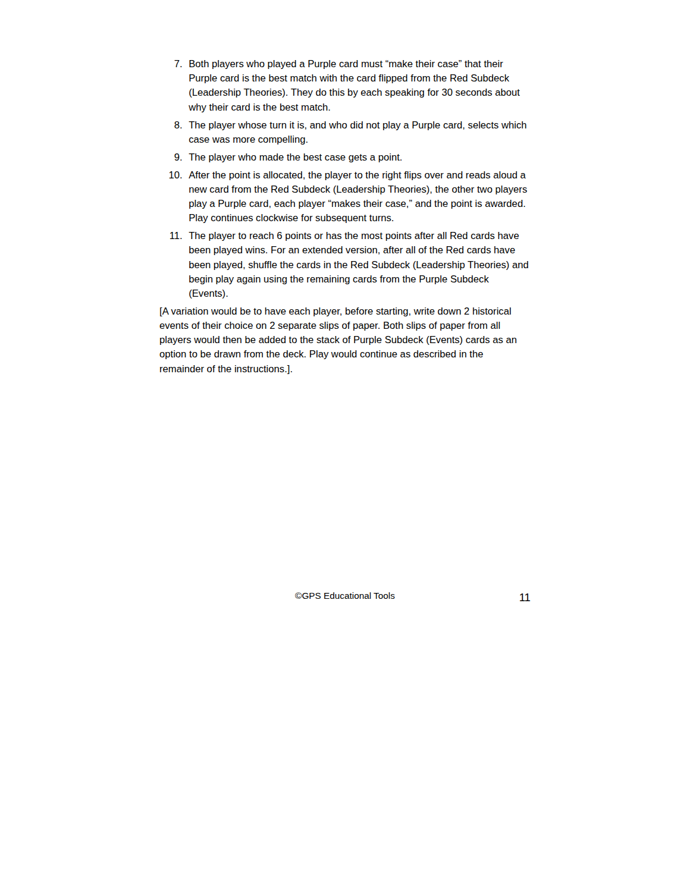Both players who played a Purple card must “make their case” that their Purple card is the best match with the card flipped from the Red Subdeck (Leadership Theories). They do this by each speaking for 30 seconds about why their card is the best match.
The player whose turn it is, and who did not play a Purple card, selects which case was more compelling.
The player who made the best case gets a point.
After the point is allocated, the player to the right flips over and reads aloud a new card from the Red Subdeck (Leadership Theories), the other two players play a Purple card, each player “makes their case,” and the point is awarded. Play continues clockwise for subsequent turns.
The player to reach 6 points or has the most points after all Red cards have been played wins. For an extended version, after all of the Red cards have been played, shuffle the cards in the Red Subdeck (Leadership Theories) and begin play again using the remaining cards from the Purple Subdeck (Events).
[A variation would be to have each player, before starting, write down 2 historical events of their choice on 2 separate slips of paper. Both slips of paper from all players would then be added to the stack of Purple Subdeck (Events) cards as an option to be drawn from the deck. Play would continue as described in the remainder of the instructions.].
©GPS Educational Tools 11